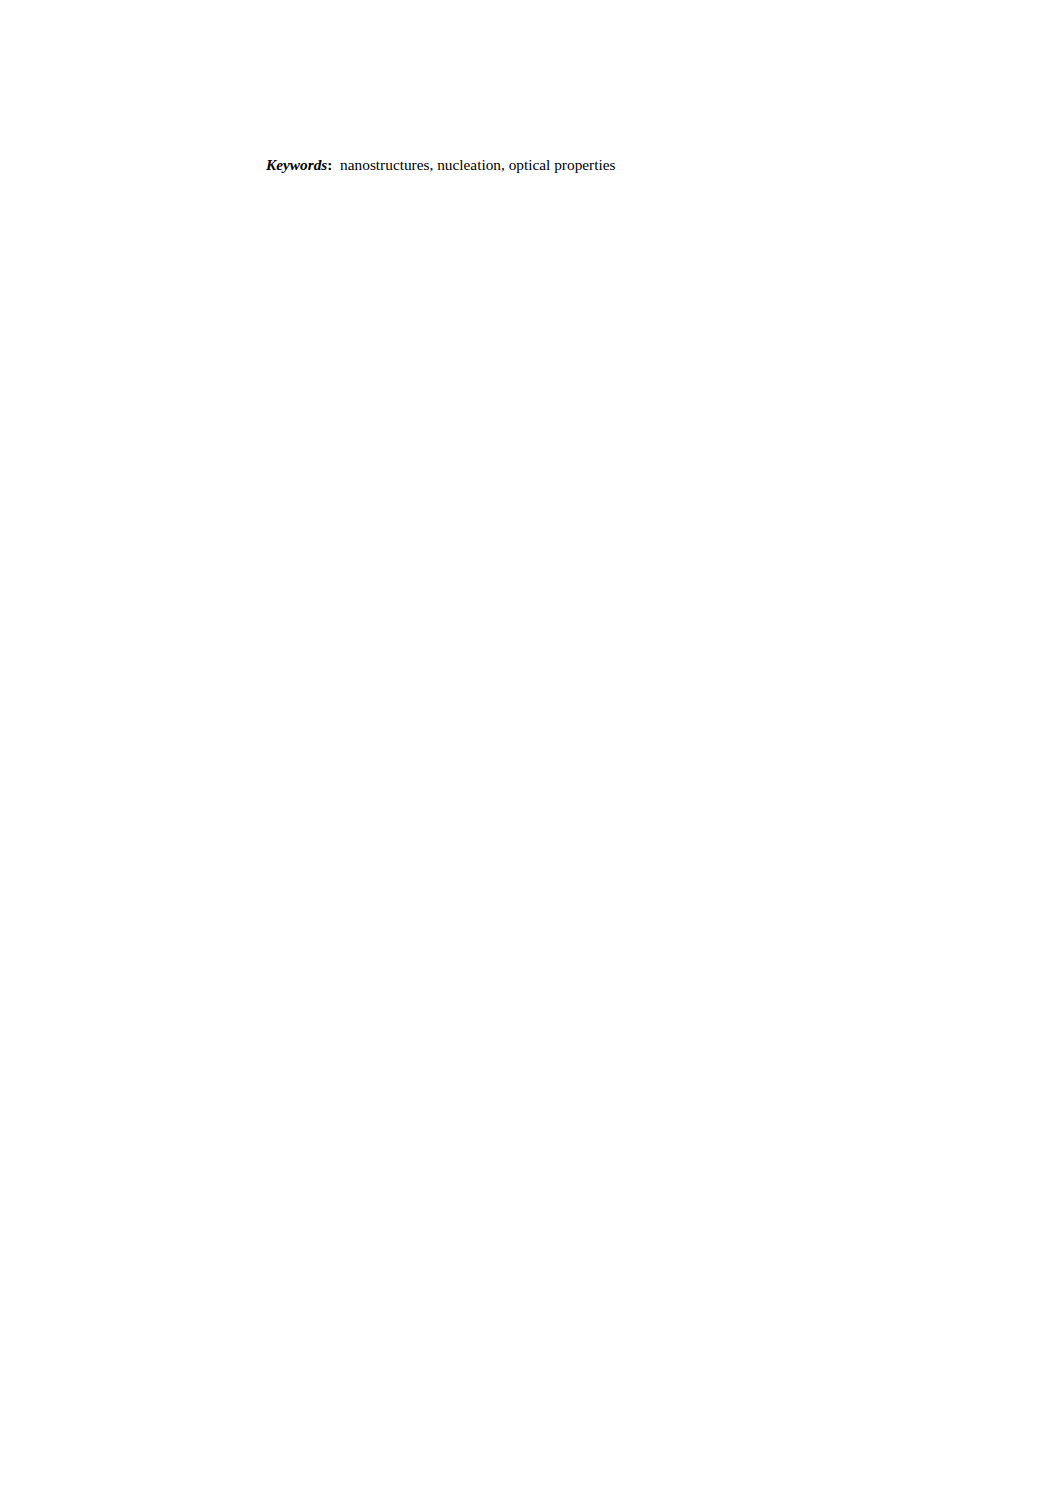Keywords: nanostructures, nucleation, optical properties